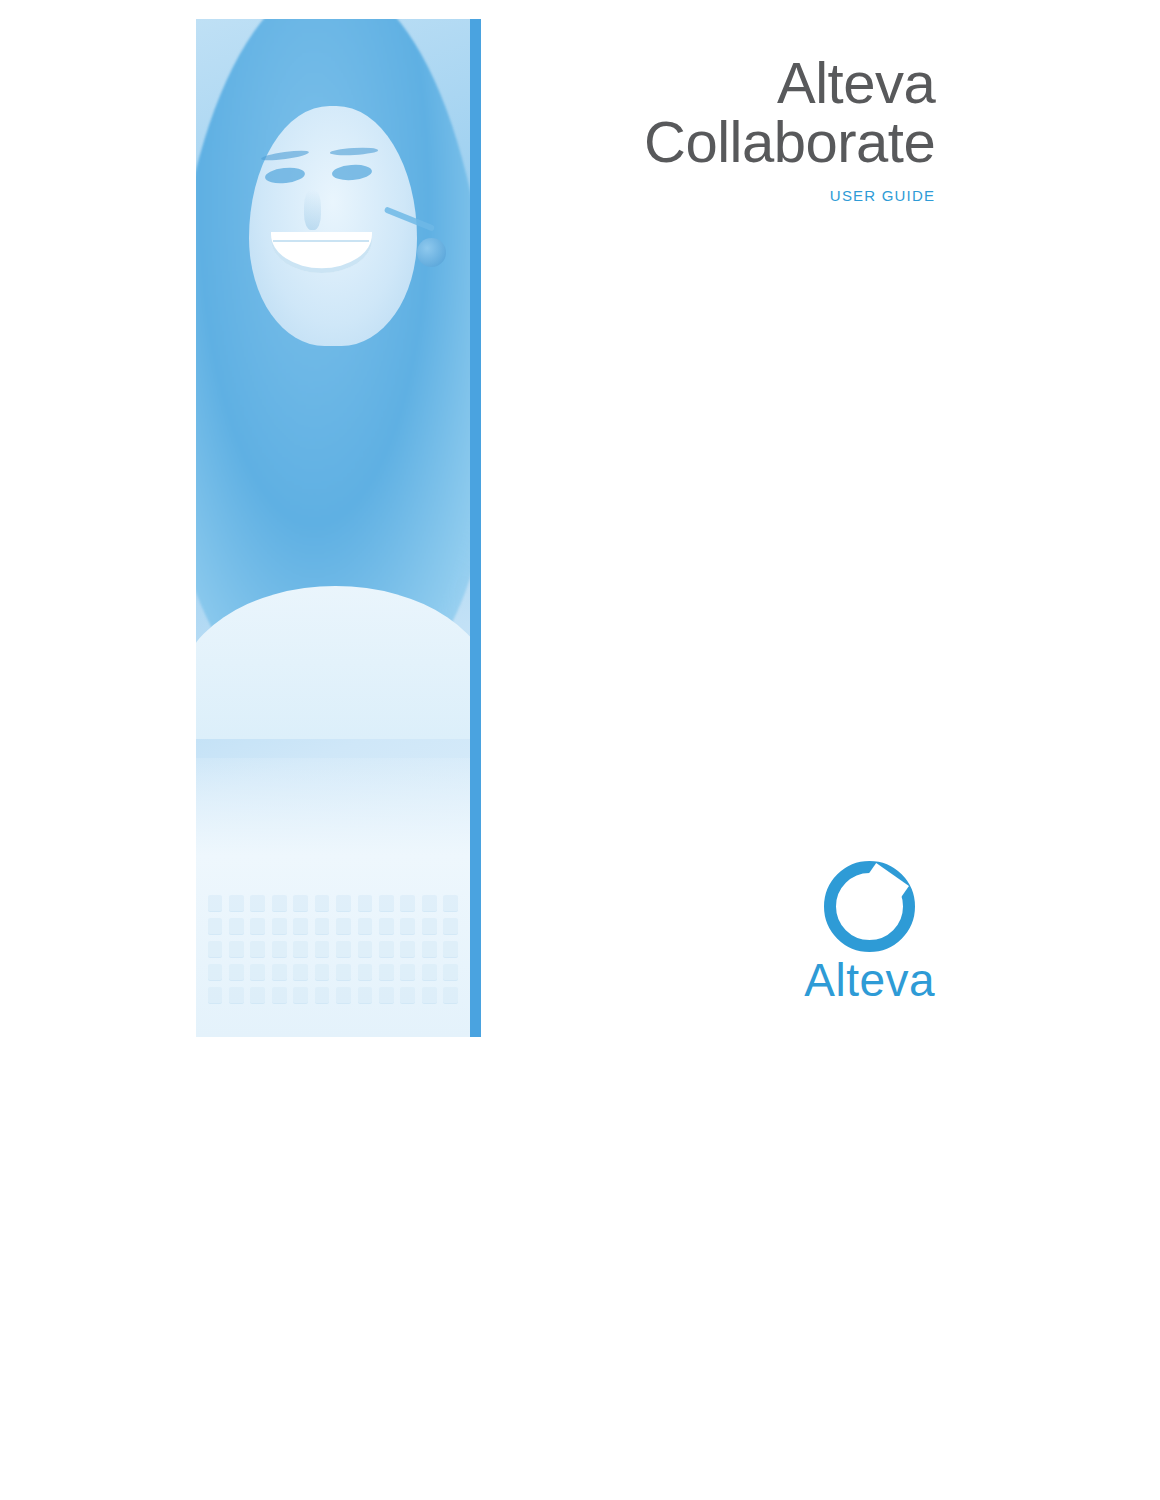AltevaCollaborate
USER GUIDE
Alteva